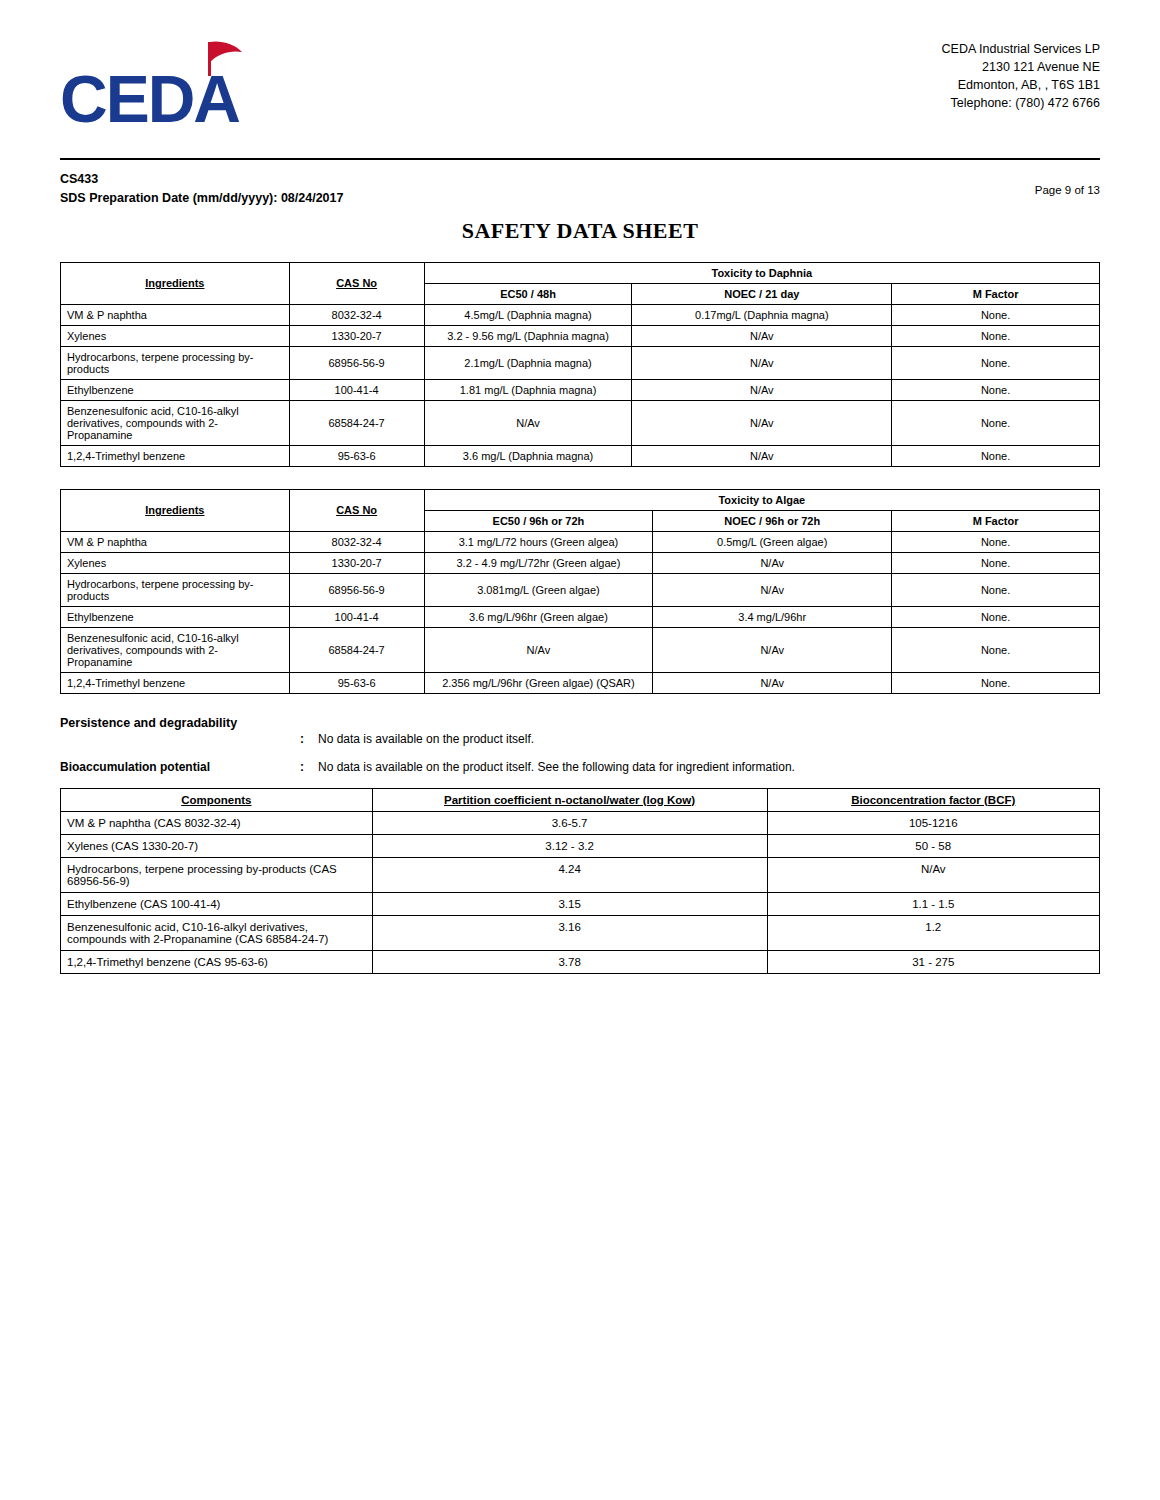CEDA
CEDA Industrial Services LP
2130 121 Avenue NE
Edmonton, AB, , T6S 1B1
Telephone: (780) 472 6766
CS433
SDS Preparation Date (mm/dd/yyyy): 08/24/2017
Page 9 of 13
SAFETY DATA SHEET
| Ingredients | CAS No | Toxicity to Daphnia |
| --- | --- | --- |
| EC50 / 48h | NOEC / 21 day | M Factor |
| VM & P naphtha | 8032-32-4 | 4.5mg/L (Daphnia magna) | 0.17mg/L (Daphnia magna) | None. |
| Xylenes | 1330-20-7 | 3.2 - 9.56 mg/L (Daphnia magna) | N/Av | None. |
| Hydrocarbons, terpene processing by-products | 68956-56-9 | 2.1mg/L (Daphnia magna) | N/Av | None. |
| Ethylbenzene | 100-41-4 | 1.81 mg/L (Daphnia magna) | N/Av | None. |
| Benzenesulfonic acid, C10-16-alkyl derivatives, compounds with 2-Propanamine | 68584-24-7 | N/Av | N/Av | None. |
| 1,2,4-Trimethyl benzene | 95-63-6 | 3.6 mg/L (Daphnia magna) | N/Av | None. |
| Ingredients | CAS No | Toxicity to Algae |
| --- | --- | --- |
| EC50 / 96h or 72h | NOEC / 96h or 72h | M Factor |
| VM & P naphtha | 8032-32-4 | 3.1 mg/L/72 hours (Green algea) | 0.5mg/L (Green algae) | None. |
| Xylenes | 1330-20-7 | 3.2 - 4.9 mg/L/72hr (Green algae) | N/Av | None. |
| Hydrocarbons, terpene processing by-products | 68956-56-9 | 3.081mg/L (Green algae) | N/Av | None. |
| Ethylbenzene | 100-41-4 | 3.6 mg/L/96hr (Green algae) | 3.4 mg/L/96hr | None. |
| Benzenesulfonic acid, C10-16-alkyl derivatives, compounds with 2-Propanamine | 68584-24-7 | N/Av | N/Av | None. |
| 1,2,4-Trimethyl benzene | 95-63-6 | 2.356 mg/L/96hr (Green algae) (QSAR) | N/Av | None. |
Persistence and degradability
:
No data is available on the product itself.
Bioaccumulation potential
:
No data is available on the product itself. See the following data for ingredient information.
| Components | Partition coefficient n-octanol/water (log Kow) | Bioconcentration factor (BCF) |
| --- | --- | --- |
| VM & P naphtha (CAS 8032-32-4) | 3.6-5.7 | 105-1216 |
| Xylenes (CAS 1330-20-7) | 3.12 - 3.2 | 50 - 58 |
| Hydrocarbons, terpene processing by-products (CAS 68956-56-9) | 4.24 | N/Av |
| Ethylbenzene (CAS 100-41-4) | 3.15 | 1.1 - 1.5 |
| Benzenesulfonic acid, C10-16-alkyl derivatives, compounds with 2-Propanamine (CAS 68584-24-7) | 3.16 | 1.2 |
| 1,2,4-Trimethyl benzene (CAS 95-63-6) | 3.78 | 31 - 275 |